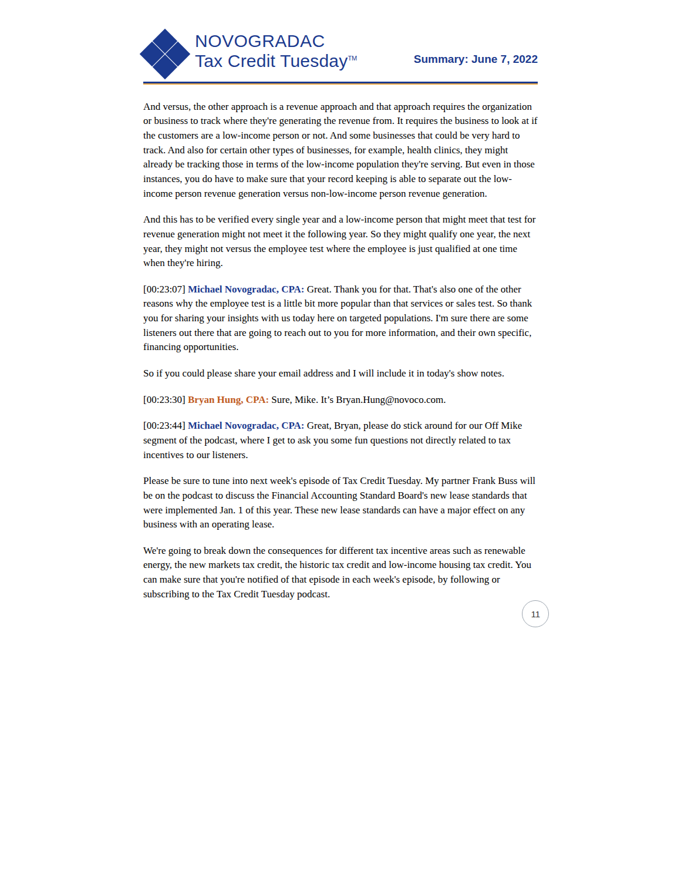NOVOGRADAC
Tax Credit TuesdayTM
Summary: June 7, 2022
And versus, the other approach is a revenue approach and that approach requires the organization or business to track where they're generating the revenue from. It requires the business to look at if the customers are a low-income person or not. And some businesses that could be very hard to track. And also for certain other types of businesses, for example, health clinics, they might already be tracking those in terms of the low-income population they're serving. But even in those instances, you do have to make sure that your record keeping is able to separate out the low-income person revenue generation versus non-low-income person revenue generation.
And this has to be verified every single year and a low-income person that might meet that test for revenue generation might not meet it the following year. So they might qualify one year, the next year, they might not versus the employee test where the employee is just qualified at one time when they're hiring.
[00:23:07] Michael Novogradac, CPA: Great. Thank you for that. That's also one of the other reasons why the employee test is a little bit more popular than that services or sales test. So thank you for sharing your insights with us today here on targeted populations. I'm sure there are some listeners out there that are going to reach out to you for more information, and their own specific, financing opportunities.
So if you could please share your email address and I will include it in today's show notes.
[00:23:30] Bryan Hung, CPA: Sure, Mike. It’s Bryan.Hung@novoco.com.
[00:23:44] Michael Novogradac, CPA: Great, Bryan, please do stick around for our Off Mike segment of the podcast, where I get to ask you some fun questions not directly related to tax incentives to our listeners.
Please be sure to tune into next week's episode of Tax Credit Tuesday. My partner Frank Buss will be on the podcast to discuss the Financial Accounting Standard Board's new lease standards that were implemented Jan. 1 of this year. These new lease standards can have a major effect on any business with an operating lease.
We're going to break down the consequences for different tax incentive areas such as renewable energy, the new markets tax credit, the historic tax credit and low-income housing tax credit. You can make sure that you're notified of that episode in each week's episode, by following or subscribing to the Tax Credit Tuesday podcast.
11